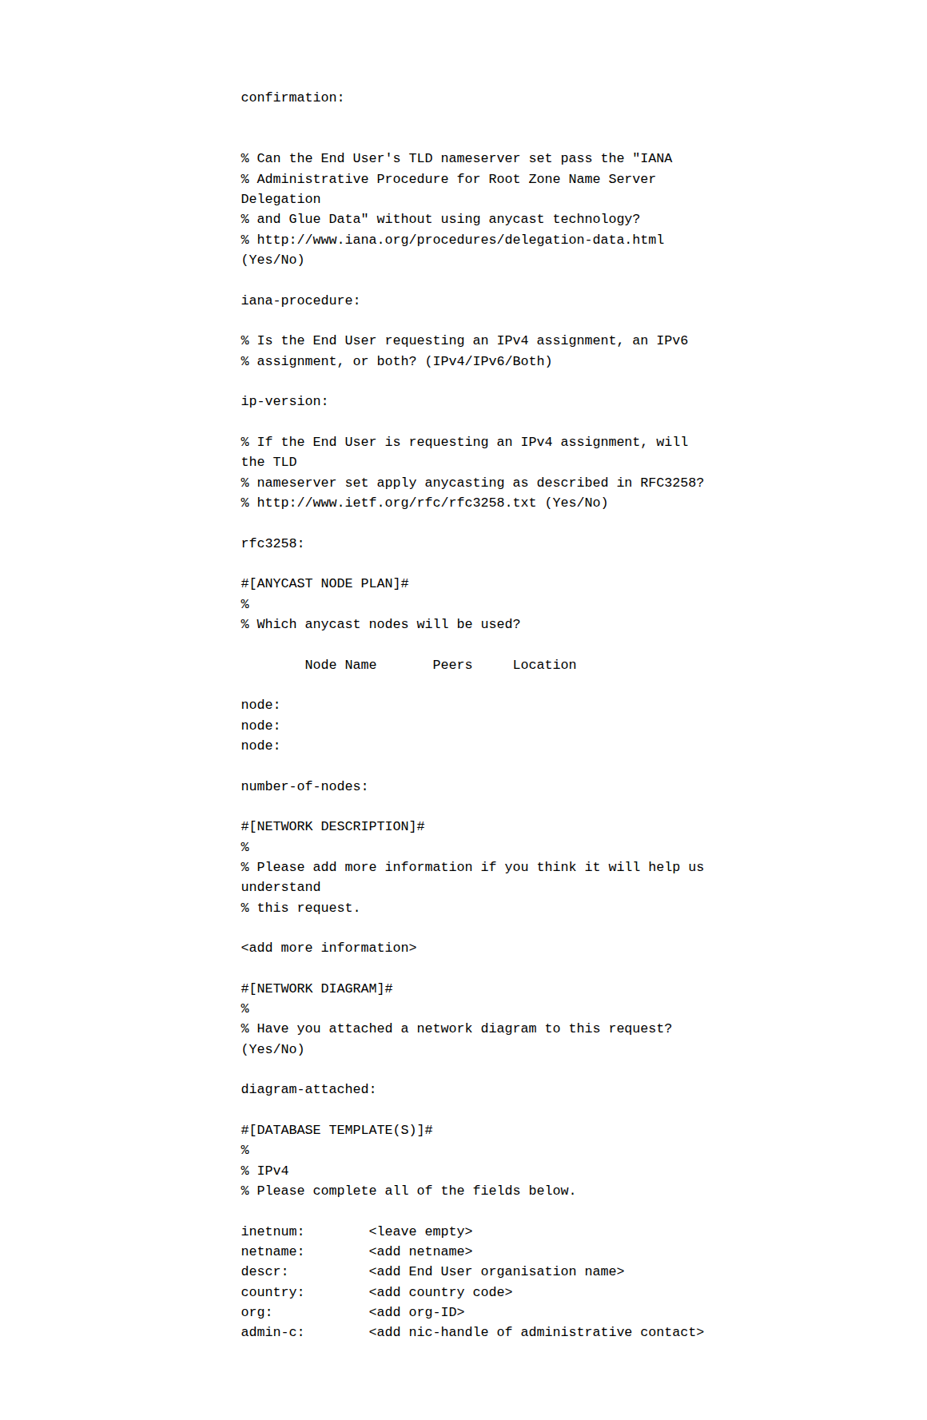confirmation:


% Can the End User's TLD nameserver set pass the "IANA
% Administrative Procedure for Root Zone Name Server Delegation
% and Glue Data" without using anycast technology?
% http://www.iana.org/procedures/delegation-data.html (Yes/No)

iana-procedure:

% Is the End User requesting an IPv4 assignment, an IPv6
% assignment, or both? (IPv4/IPv6/Both)

ip-version:

% If the End User is requesting an IPv4 assignment, will the TLD
% nameserver set apply anycasting as described in RFC3258?
% http://www.ietf.org/rfc/rfc3258.txt (Yes/No)

rfc3258:

#[ANYCAST NODE PLAN]#
%
% Which anycast nodes will be used?

        Node Name       Peers     Location

node:
node:
node:

number-of-nodes:

#[NETWORK DESCRIPTION]#
%
% Please add more information if you think it will help us understand
% this request.

<add more information>

#[NETWORK DIAGRAM]#
%
% Have you attached a network diagram to this request? (Yes/No)

diagram-attached:

#[DATABASE TEMPLATE(S)]#
%
% IPv4
% Please complete all of the fields below.

inetnum:        <leave empty>
netname:        <add netname>
descr:          <add End User organisation name>
country:        <add country code>
org:            <add org-ID>
admin-c:        <add nic-handle of administrative contact>